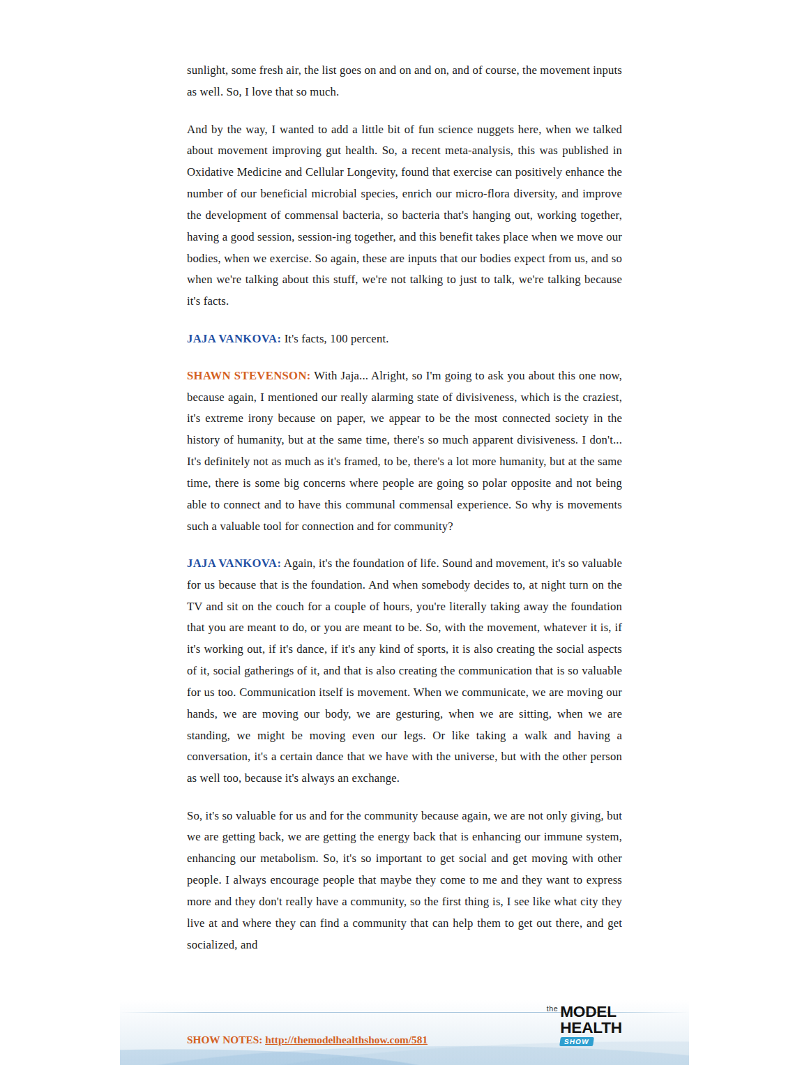sunlight, some fresh air, the list goes on and on and on, and of course, the movement inputs as well. So, I love that so much.
And by the way, I wanted to add a little bit of fun science nuggets here, when we talked about movement improving gut health. So, a recent meta-analysis, this was published in Oxidative Medicine and Cellular Longevity, found that exercise can positively enhance the number of our beneficial microbial species, enrich our micro-flora diversity, and improve the development of commensal bacteria, so bacteria that's hanging out, working together, having a good session, session-ing together, and this benefit takes place when we move our bodies, when we exercise. So again, these are inputs that our bodies expect from us, and so when we're talking about this stuff, we're not talking to just to talk, we're talking because it's facts.
JAJA VANKOVA: It's facts, 100 percent.
SHAWN STEVENSON: With Jaja... Alright, so I'm going to ask you about this one now, because again, I mentioned our really alarming state of divisiveness, which is the craziest, it's extreme irony because on paper, we appear to be the most connected society in the history of humanity, but at the same time, there's so much apparent divisiveness. I don't... It's definitely not as much as it's framed, to be, there's a lot more humanity, but at the same time, there is some big concerns where people are going so polar opposite and not being able to connect and to have this communal commensal experience. So why is movements such a valuable tool for connection and for community?
JAJA VANKOVA: Again, it's the foundation of life. Sound and movement, it's so valuable for us because that is the foundation. And when somebody decides to, at night turn on the TV and sit on the couch for a couple of hours, you're literally taking away the foundation that you are meant to do, or you are meant to be. So, with the movement, whatever it is, if it's working out, if it's dance, if it's any kind of sports, it is also creating the social aspects of it, social gatherings of it, and that is also creating the communication that is so valuable for us too. Communication itself is movement. When we communicate, we are moving our hands, we are moving our body, we are gesturing, when we are sitting, when we are standing, we might be moving even our legs. Or like taking a walk and having a conversation, it's a certain dance that we have with the universe, but with the other person as well too, because it's always an exchange.
So, it's so valuable for us and for the community because again, we are not only giving, but we are getting back, we are getting the energy back that is enhancing our immune system, enhancing our metabolism. So, it's so important to get social and get moving with other people. I always encourage people that maybe they come to me and they want to express more and they don't really have a community, so the first thing is, I see like what city they live at and where they can find a community that can help them to get out there, and get socialized, and
SHOW NOTES: http://themodelhealthshow.com/581
the MODEL HEALTH SHOW